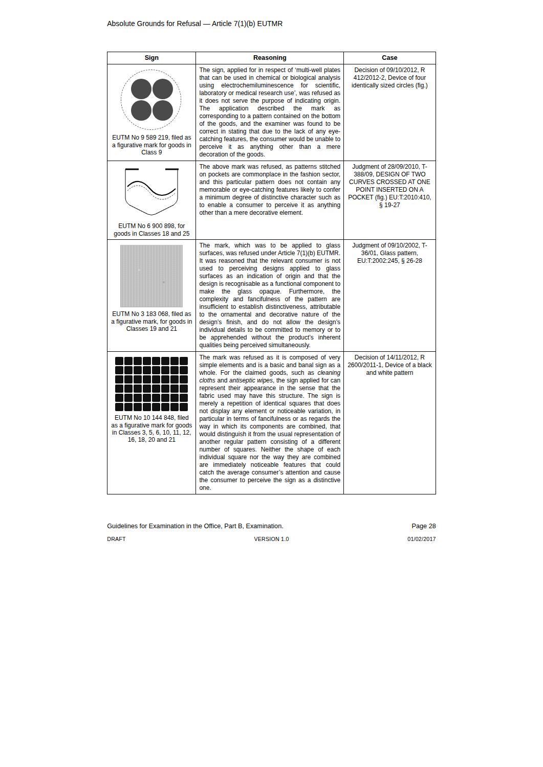Absolute Grounds for Refusal — Article 7(1)(b) EUTMR
| Sign | Reasoning | Case |
| --- | --- | --- |
| EUTM No 9 589 219, filed as a figurative mark for goods in Class 9 | The sign, applied for in respect of ‘multi-well plates that can be used in chemical or biological analysis using electrochemiluminescence for scientific, laboratory or medical research use’, was refused as it does not serve the purpose of indicating origin. The application described the mark as corresponding to a pattern contained on the bottom of the goods, and the examiner was found to be correct in stating that due to the lack of any eye-catching features, the consumer would be unable to perceive it as anything other than a mere decoration of the goods. | Decision of 09/10/2012, R 412/2012-2, Device of four identically sized circles (fig.) |
| EUTM No 6 900 898, for goods in Classes 18 and 25 | The above mark was refused, as patterns stitched on pockets are commonplace in the fashion sector, and this particular pattern does not contain any memorable or eye-catching features likely to confer a minimum degree of distinctive character such as to enable a consumer to perceive it as anything other than a mere decorative element. | Judgment of 28/09/2010, T-388/09, DESIGN OF TWO CURVES CROSSED AT ONE POINT INSERTED ON A POCKET (fig.) EU:T:2010:410, § 19-27 |
| EUTM No 3 183 068, filed as a figurative mark, for goods in Classes 19 and 21 | The mark, which was to be applied to glass surfaces, was refused under Article 7(1)(b) EUTMR. It was reasoned that the relevant consumer is not used to perceiving designs applied to glass surfaces as an indication of origin and that the design is recognisable as a functional component to make the glass opaque. Furthermore, the complexity and fancifulness of the pattern are insufficient to establish distinctiveness, attributable to the ornamental and decorative nature of the design’s finish, and do not allow the design’s individual details to be committed to memory or to be apprehended without the product’s inherent qualities being perceived simultaneously. | Judgment of 09/10/2002, T-36/01, Glass pattern, EU:T:2002:245, § 26-28 |
| EUTM No 10 144 848, filed as a figurative mark for goods in Classes 3, 5, 6, 10, 11, 12, 16, 18, 20 and 21 | The mark was refused as it is composed of very simple elements and is a basic and banal sign as a whole. For the claimed goods, such as cleaning cloths and antiseptic wipes , the sign applied for can represent their appearance in the sense that the fabric used may have this structure. The sign is merely a repetition of identical squares that does not display any element or noticeable variation, in particular in terms of fancifulness or as regards the way in which its components are combined, that would distinguish it from the usual representation of another regular pattern consisting of a different number of squares. Neither the shape of each individual square nor the way they are combined are immediately noticeable features that could catch the average consumer’s attention and cause the consumer to perceive the sign as a distinctive one. | Decision of 14/11/2012, R 2600/2011-1, Device of a black and white pattern |
Guidelines for Examination in the Office, Part B, Examination. Page 28
DRAFT VERSION 1.0 01/02/2017